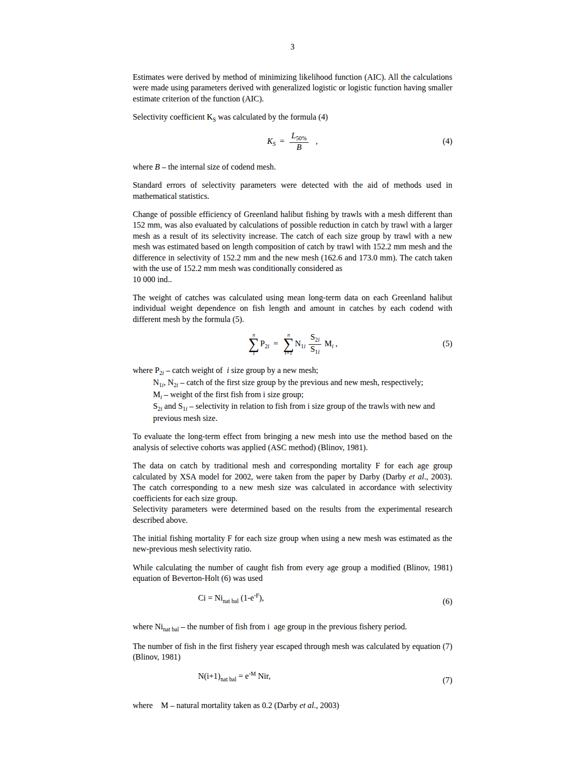3
Estimates were derived by method of minimizing likelihood function (AIC). All the calculations were made using parameters derived with generalized logistic or logistic function having smaller estimate criterion of the function (AIC).
Selectivity coefficient KS was calculated by the formula (4)
KS = L50% B ,
(4)
where B – the internal size of codend mesh.
Standard errors of selectivity parameters were detected with the aid of methods used in mathematical statistics.
Change of possible efficiency of Greenland halibut fishing by trawls with a mesh different than 152 mm, was also evaluated by calculations of possible reduction in catch by trawl with a larger mesh as a result of its selectivity increase. The catch of each size group by trawl with a new mesh was estimated based on length composition of catch by trawl with 152.2 mm mesh and the difference in selectivity of 152.2 mm and the new mesh (162.6 and 173.0 mm). The catch taken with the use of 152.2 mm mesh was conditionally considered as
10 000 ind..
The weight of catches was calculated using mean long-term data on each Greenland halibut individual weight dependence on fish length and amount in catches by each codend with different mesh by the formula (5).
n ∑ 1 P2i = n ∑ i=1 N1i S2i S1i Mi ,
(5)
where P2i – catch weight of i size group by a new mesh;
N1i, N2i – catch of the first size group by the previous and new mesh, respectively;
Mi – weight of the first fish from i size group;
S2i and S1i – selectivity in relation to fish from i size group of the trawls with new and previous mesh size.
To evaluate the long-term effect from bringing a new mesh into use the method based on the analysis of selective cohorts was applied (ASC method) (Blinov, 1981).
The data on catch by traditional mesh and corresponding mortality F for each age group calculated by XSA model for 2002, were taken from the paper by Darby (Darby et al., 2003). The catch corresponding to a new mesh size was calculated in accordance with selectivity coefficients for each size group.
Selectivity parameters were determined based on the results from the experimental research described above.
The initial fishing mortality F for each size group when using a new mesh was estimated as the new-previous mesh selectivity ratio.
While calculating the number of caught fish from every age group a modified (Blinov, 1981) equation of Beverton-Holt (6) was used
Ci = Ninat bal (1-e-F),
(6)
where Ninat bal – the number of fish from i age group in the previous fishery period.
The number of fish in the first fishery year escaped through mesh was calculated by equation (7) (Blinov, 1981)
N(i+1)nat bal = e-M Nir,
(7)
where M – natural mortality taken as 0.2 (Darby et al., 2003)